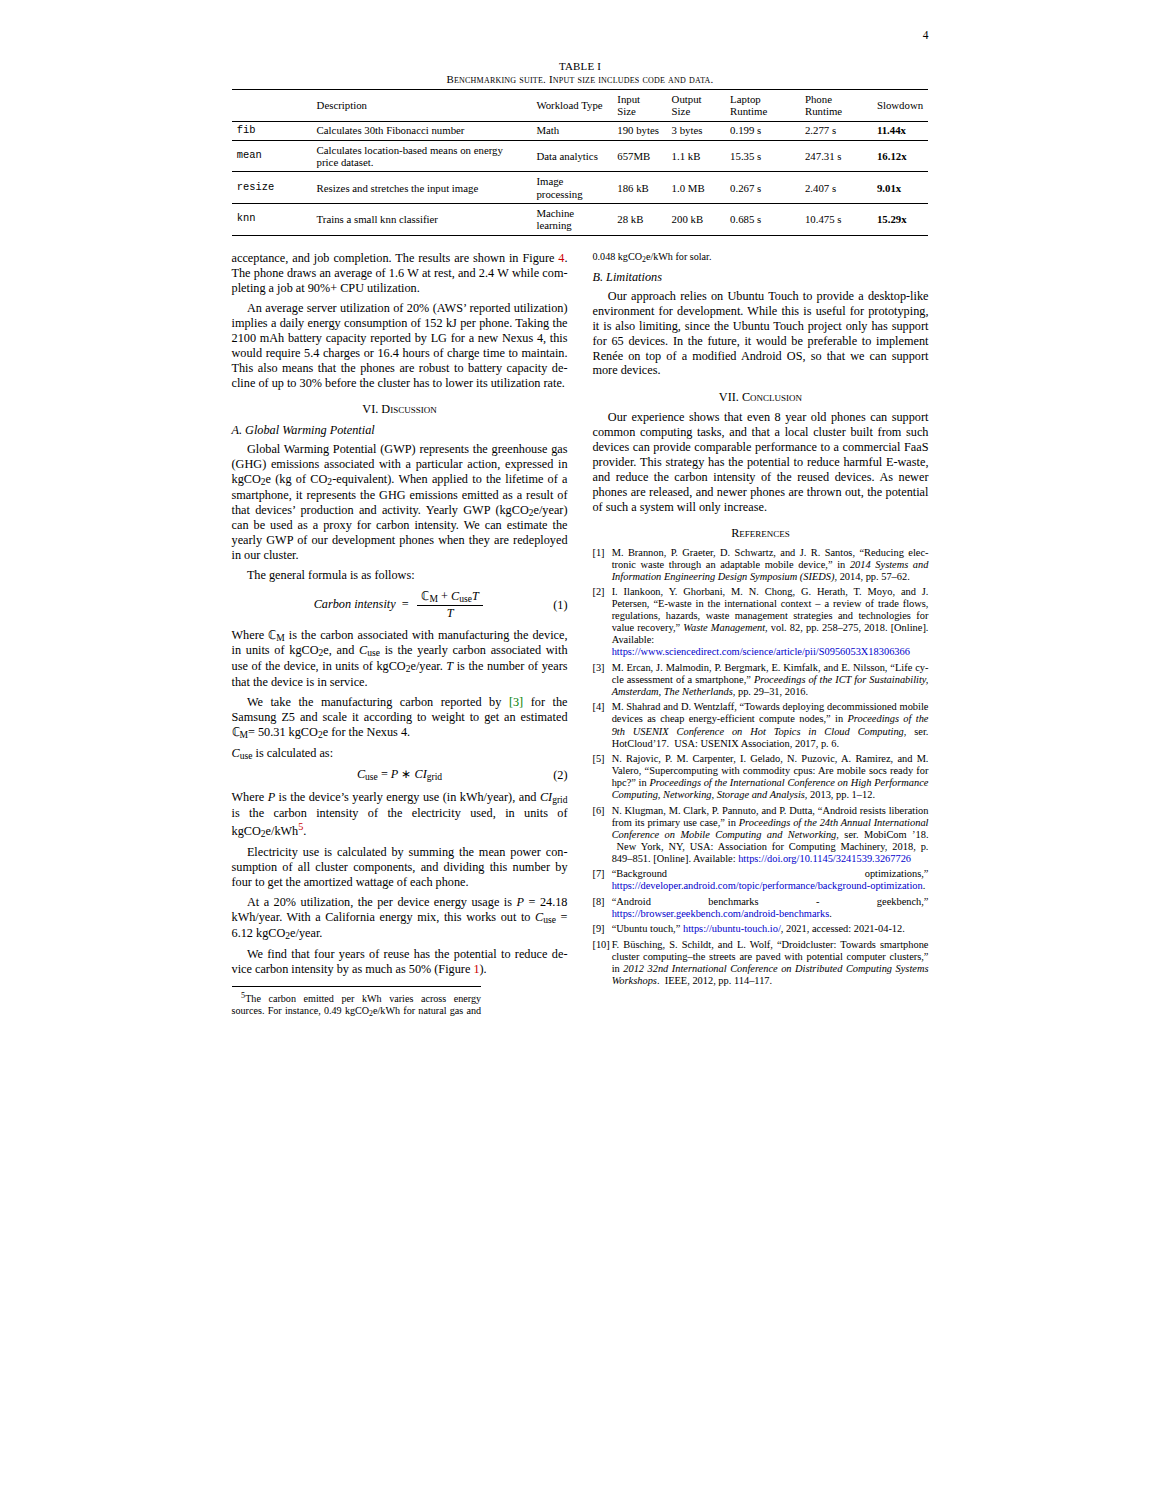4
TABLE I Benchmarking suite. Input size includes code and data.
| | Description | Workload Type | Input Size | Output Size | Laptop Runtime | Phone Runtime | Slowdown |
| --- | --- | --- | --- | --- | --- | --- | --- |
| fib | Calculates 30th Fibonacci number | Math | 190 bytes | 3 bytes | 0.199 s | 2.277 s | 11.44x |
| mean | Calculates location-based means on energy price dataset. | Data analytics | 657MB | 1.1 kB | 15.35 s | 247.31 s | 16.12x |
| resize | Resizes and stretches the input image | Image processing | 186 kB | 1.0 MB | 0.267 s | 2.407 s | 9.01x |
| knn | Trains a small knn classifier | Machine learning | 28 kB | 200 kB | 0.685 s | 10.475 s | 15.29x |
acceptance, and job completion. The results are shown in Figure 4. The phone draws an average of 1.6 W at rest, and 2.4 W while completing a job at 90%+ CPU utilization.
An average server utilization of 20% (AWS’ reported utilization) implies a daily energy consumption of 152 kJ per phone. Taking the 2100 mAh battery capacity reported by LG for a new Nexus 4, this would require 5.4 charges or 16.4 hours of charge time to maintain. This also means that the phones are robust to battery capacity decline of up to 30% before the cluster has to lower its utilization rate.
VI. Discussion
A. Global Warming Potential
Global Warming Potential (GWP) represents the greenhouse gas (GHG) emissions associated with a particular action, expressed in kgCO2e (kg of CO2-equivalent). When applied to the lifetime of a smartphone, it represents the GHG emissions emitted as a result of that devices’ production and activity. Yearly GWP (kgCO2e/year) can be used as a proxy for carbon intensity. We can estimate the yearly GWP of our development phones when they are redeployed in our cluster.
The general formula is as follows:
Carbon intensity = ℂM + Cuse T T (1)
Where ℂM is the carbon associated with manufacturing the device, in units of kgCO2e, and Cuse is the yearly carbon associated with use of the device, in units of kgCO2e/year. T is the number of years that the device is in service.
We take the manufacturing carbon reported by [3] for the Samsung Z5 and scale it according to weight to get an estimated ℂM= 50.31 kgCO2e for the Nexus 4.
Cuse is calculated as:
Cuse = P ∗ CI grid (2)
Where P is the device’s yearly energy use (in kWh/year), and CI grid is the carbon intensity of the electricity used, in units of kgCO2e/kWh5.
Electricity use is calculated by summing the mean power consumption of all cluster components, and dividing this number by four to get the amortized wattage of each phone.
At a 20% utilization, the per device energy usage is P = 24.18 kWh/year. With a California energy mix, this works out to Cuse = 6.12 kgCO2e/year.
We find that four years of reuse has the potential to reduce device carbon intensity by as much as 50% (Figure 1).
5The carbon emitted per kWh varies across energy sources. For instance, 0.49 kgCO2e/kWh for natural gas and 0.048 kgCO2e/kWh for solar.
B. Limitations
Our approach relies on Ubuntu Touch to provide a desktop-like environment for development. While this is useful for prototyping, it is also limiting, since the Ubuntu Touch project only has support for 65 devices. In the future, it would be preferable to implement Renée on top of a modified Android OS, so that we can support more devices.
VII. Conclusion
Our experience shows that even 8 year old phones can support common computing tasks, and that a local cluster built from such devices can provide comparable performance to a commercial FaaS provider. This strategy has the potential to reduce harmful E-waste, and reduce the carbon intensity of the reused devices. As newer phones are released, and newer phones are thrown out, the potential of such a system will only increase.
References
[1] M. Brannon, P. Graeter, D. Schwartz, and J. R. Santos, “Reducing electronic waste through an adaptable mobile device,” in 2014 Systems and Information Engineering Design Symposium (SIEDS), 2014, pp. 57–62.
[2] I. Ilankoon, Y. Ghorbani, M. N. Chong, G. Herath, T. Moyo, and J. Petersen, “E-waste in the international context – a review of trade flows, regulations, hazards, waste management strategies and technologies for value recovery,” Waste Management, vol. 82, pp. 258–275, 2018. [Online]. Available: https://www.sciencedirect.com/science/article/pii/S0956053X18306366
[3] M. Ercan, J. Malmodin, P. Bergmark, E. Kimfalk, and E. Nilsson, “Life cycle assessment of a smartphone,” Proceedings of the ICT for Sustainability, Amsterdam, The Netherlands, pp. 29–31, 2016.
[4] M. Shahrad and D. Wentzlaff, “Towards deploying decommissioned mobile devices as cheap energy-efficient compute nodes,” in Proceedings of the 9th USENIX Conference on Hot Topics in Cloud Computing, ser. HotCloud’17. USA: USENIX Association, 2017, p. 6.
[5] N. Rajovic, P. M. Carpenter, I. Gelado, N. Puzovic, A. Ramirez, and M. Valero, “Supercomputing with commodity cpus: Are mobile socs ready for hpc?” in Proceedings of the International Conference on High Performance Computing, Networking, Storage and Analysis, 2013, pp. 1–12.
[6] N. Klugman, M. Clark, P. Pannuto, and P. Dutta, “Android resists liberation from its primary use case,” in Proceedings of the 24th Annual International Conference on Mobile Computing and Networking, ser. MobiCom ’18. New York, NY, USA: Association for Computing Machinery, 2018, p. 849–851. [Online]. Available: https://doi.org/10.1145/3241539.3267726
[7]“Background optimizations,” https://developer.android.com/topic/performance/background-optimization.
[8]“Android benchmarks - geekbench,” https://browser.geekbench.com/android-benchmarks.
[9]“Ubuntu touch,” https://ubuntu-touch.io/, 2021, accessed: 2021-04-12.
[10] F. Büsching, S. Schildt, and L. Wolf, “Droidcluster: Towards smartphone cluster computing–the streets are paved with potential computer clusters,” in 2012 32nd International Conference on Distributed Computing Systems Workshops. IEEE, 2012, pp. 114–117.